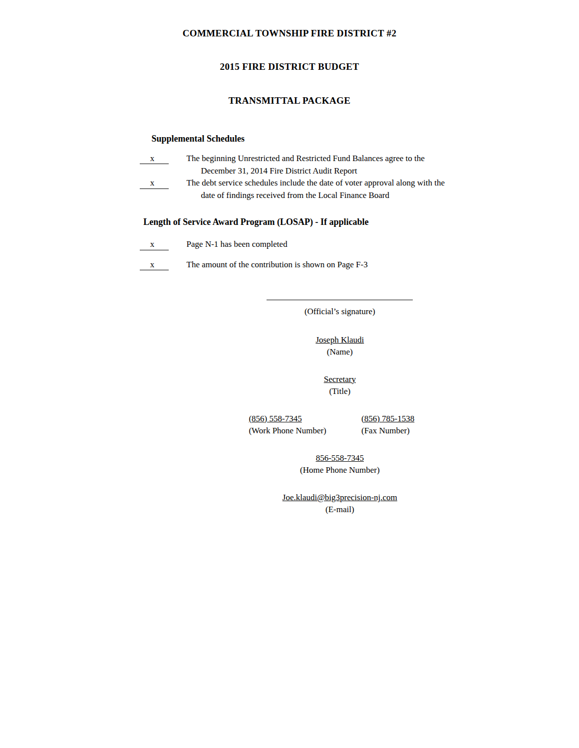COMMERCIAL TOWNSHIP FIRE DISTRICT #2
2015 FIRE DISTRICT BUDGET
TRANSMITTAL PACKAGE
Supplemental Schedules
| x | The beginning Unrestricted and Restricted Fund Balances agree to the December 31, 2014 Fire District Audit Report |
| x | The debt service schedules include the date of voter approval along with the date of findings received from the Local Finance Board |
Length of Service Award Program (LOSAP) - If applicable
| x | Page N-1 has been completed |
| x | The amount of the contribution is shown on Page F-3 |
(Official’s signature) Joseph Klaudi (Name) Secretary (Title)
(856) 558-7345(856) 785-1538 (Work Phone Number)(Fax Number)
856-558-7345 (Home Phone Number)
Joe.klaudi@big3precision-nj.com (E-mail)